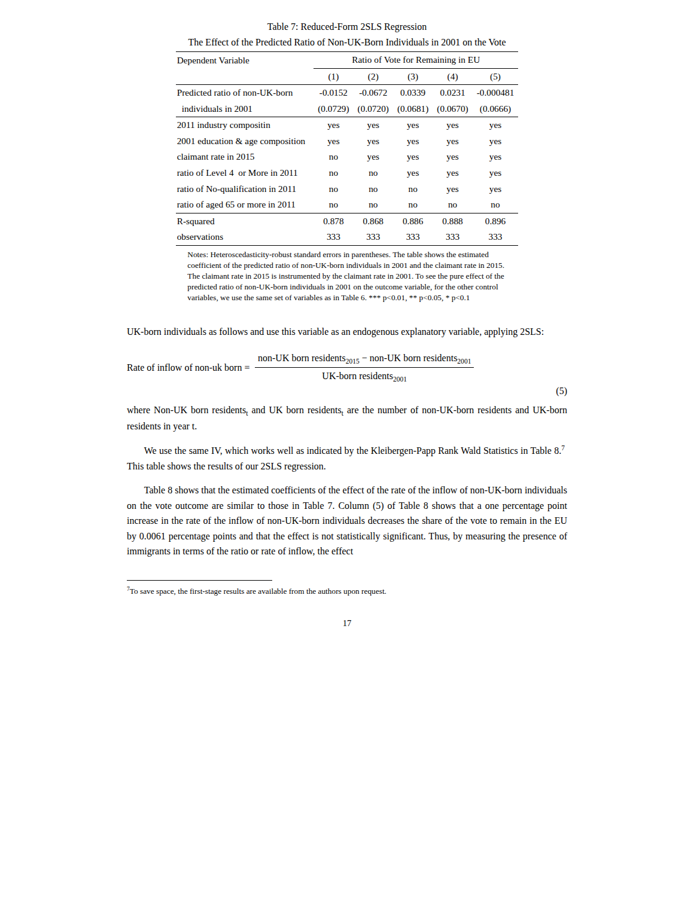Table 7: Reduced-Form 2SLS Regression The Effect of the Predicted Ratio of Non-UK-Born Individuals in 2001 on the Vote
| Dependent Variable | Ratio of Vote for Remaining in EU |
| | (1) | (2) | (3) | (4) | (5) |
| Predicted ratio of non-UK-born | -0.0152 | -0.0672 | 0.0339 | 0.0231 | -0.000481 |
| individuals in 2001 | (0.0729) | (0.0720) | (0.0681) | (0.0670) | (0.0666) |
| 2011 industry compositin | yes | yes | yes | yes | yes |
| 2001 education & age composition | yes | yes | yes | yes | yes |
| claimant rate in 2015 | no | yes | yes | yes | yes |
| ratio of Level 4 or More in 2011 | no | no | yes | yes | yes |
| ratio of No-qualification in 2011 | no | no | no | yes | yes |
| ratio of aged 65 or more in 2011 | no | no | no | no | no |
| R-squared | 0.878 | 0.868 | 0.886 | 0.888 | 0.896 |
| observations | 333 | 333 | 333 | 333 | 333 |
Notes: Heteroscedasticity-robust standard errors in parentheses. The table shows the estimated coefficient of the predicted ratio of non-UK-born individuals in 2001 and the claimant rate in 2015. The claimant rate in 2015 is instrumented by the claimant rate in 2001. To see the pure effect of the predicted ratio of non-UK-born individuals in 2001 on the outcome variable, for the other control variables, we use the same set of variables as in Table 6. *** p<0.01, ** p<0.05, * p<0.1
UK-born individuals as follows and use this variable as an endogenous explanatory variable, applying 2SLS:
Rate of inflow of non-uk born = non-UK born residents2015 − non-UK born residents2001 UK-born residents2001
(5)
where Non-UK born residentst and UK born residentst are the number of non-UK-born residents and UK-born residents in year t.
We use the same IV, which works well as indicated by the Kleibergen-Papp Rank Wald Statistics in Table 8.7 This table shows the results of our 2SLS regression.
Table 8 shows that the estimated coefficients of the effect of the rate of the inflow of non-UK-born individuals on the vote outcome are similar to those in Table 7. Column (5) of Table 8 shows that a one percentage point increase in the rate of the inflow of non-UK-born individuals decreases the share of the vote to remain in the EU by 0.0061 percentage points and that the effect is not statistically significant. Thus, by measuring the presence of immigrants in terms of the ratio or rate of inflow, the effect
7To save space, the first-stage results are available from the authors upon request.
17